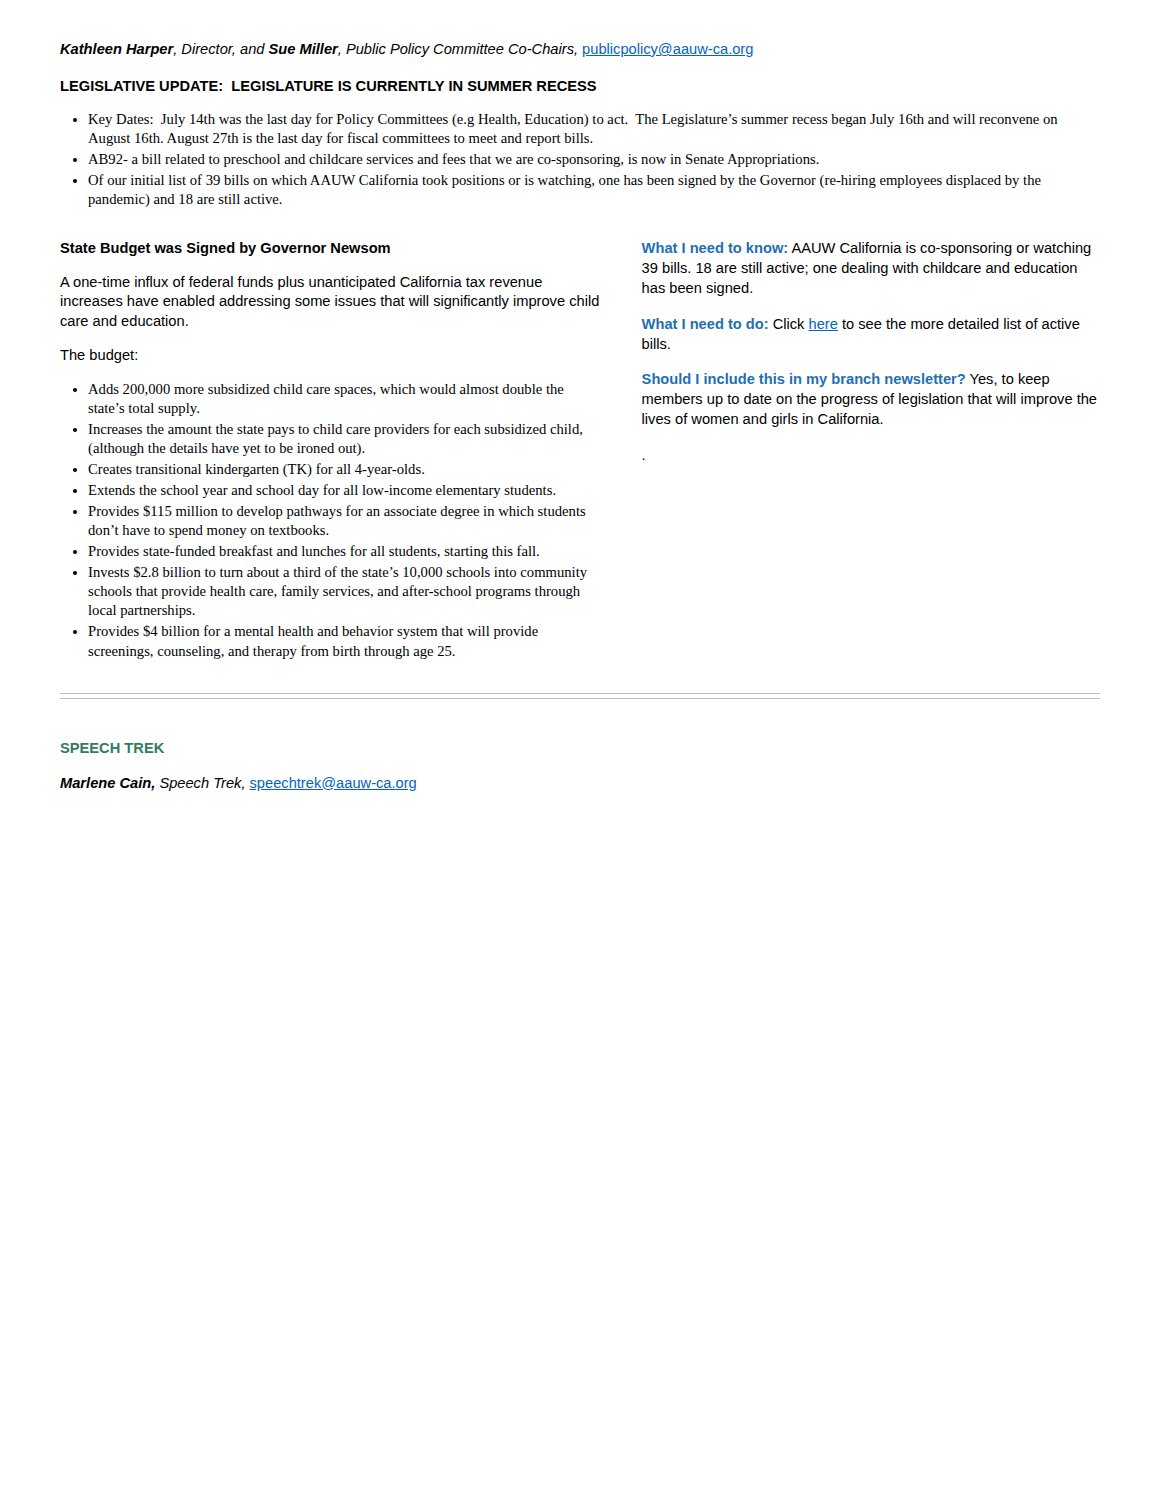Kathleen Harper, Director, and Sue Miller, Public Policy Committee Co-Chairs, publicpolicy@aauw-ca.org
LEGISLATIVE UPDATE: LEGISLATURE IS CURRENTLY IN SUMMER RECESS
Key Dates: July 14th was the last day for Policy Committees (e.g Health, Education) to act. The Legislature’s summer recess began July 16th and will reconvene on August 16th. August 27th is the last day for fiscal committees to meet and report bills.
AB92- a bill related to preschool and childcare services and fees that we are co-sponsoring, is now in Senate Appropriations.
Of our initial list of 39 bills on which AAUW California took positions or is watching, one has been signed by the Governor (re-hiring employees displaced by the pandemic) and 18 are still active.
State Budget was Signed by Governor Newsom
A one-time influx of federal funds plus unanticipated California tax revenue increases have enabled addressing some issues that will significantly improve child care and education.
The budget:
Adds 200,000 more subsidized child care spaces, which would almost double the state’s total supply.
Increases the amount the state pays to child care providers for each subsidized child, (although the details have yet to be ironed out).
Creates transitional kindergarten (TK) for all 4-year-olds.
Extends the school year and school day for all low-income elementary students.
Provides $115 million to develop pathways for an associate degree in which students don’t have to spend money on textbooks.
Provides state-funded breakfast and lunches for all students, starting this fall.
Invests $2.8 billion to turn about a third of the state’s 10,000 schools into community schools that provide health care, family services, and after-school programs through local partnerships.
Provides $4 billion for a mental health and behavior system that will provide screenings, counseling, and therapy from birth through age 25.
What I need to know: AAUW California is co-sponsoring or watching 39 bills. 18 are still active; one dealing with childcare and education has been signed.
What I need to do: Click here to see the more detailed list of active bills.
Should I include this in my branch newsletter? Yes, to keep members up to date on the progress of legislation that will improve the lives of women and girls in California.
.
SPEECH TREK
Marlene Cain, Speech Trek, speechtrek@aauw-ca.org